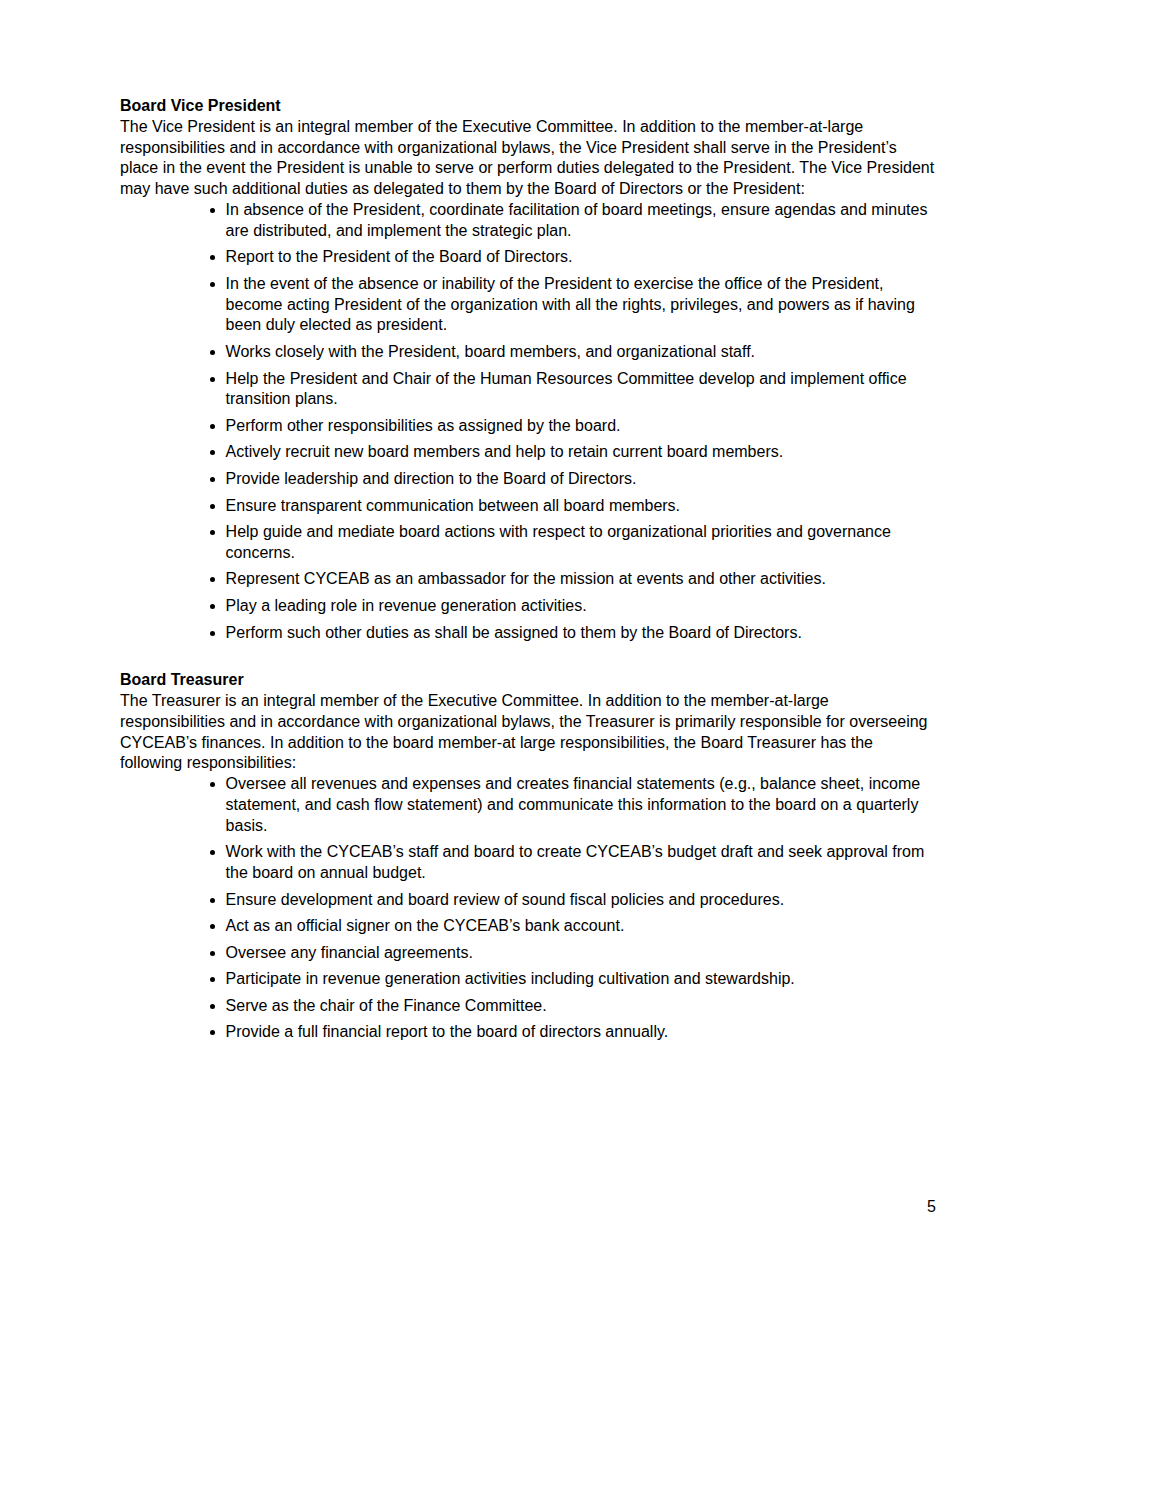Board Vice President
The Vice President is an integral member of the Executive Committee. In addition to the member-at-large responsibilities and in accordance with organizational bylaws, the Vice President shall serve in the President’s place in the event the President is unable to serve or perform duties delegated to the President. The Vice President may have such additional duties as delegated to them by the Board of Directors or the President:
In absence of the President, coordinate facilitation of board meetings, ensure agendas and minutes are distributed, and implement the strategic plan.
Report to the President of the Board of Directors.
In the event of the absence or inability of the President to exercise the office of the President, become acting President of the organization with all the rights, privileges, and powers as if having been duly elected as president.
Works closely with the President, board members, and organizational staff.
Help the President and Chair of the Human Resources Committee develop and implement office transition plans.
Perform other responsibilities as assigned by the board.
Actively recruit new board members and help to retain current board members.
Provide leadership and direction to the Board of Directors.
Ensure transparent communication between all board members.
Help guide and mediate board actions with respect to organizational priorities and governance concerns.
Represent CYCEAB as an ambassador for the mission at events and other activities.
Play a leading role in revenue generation activities.
Perform such other duties as shall be assigned to them by the Board of Directors.
Board Treasurer
The Treasurer is an integral member of the Executive Committee. In addition to the member-at-large responsibilities and in accordance with organizational bylaws, the Treasurer is primarily responsible for overseeing CYCEAB’s finances. In addition to the board member-at large responsibilities, the Board Treasurer has the following responsibilities:
Oversee all revenues and expenses and creates financial statements (e.g., balance sheet, income statement, and cash flow statement) and communicate this information to the board on a quarterly basis.
Work with the CYCEAB’s staff and board to create CYCEAB’s budget draft and seek approval from the board on annual budget.
Ensure development and board review of sound fiscal policies and procedures.
Act as an official signer on the CYCEAB’s bank account.
Oversee any financial agreements.
Participate in revenue generation activities including cultivation and stewardship.
Serve as the chair of the Finance Committee.
Provide a full financial report to the board of directors annually.
5